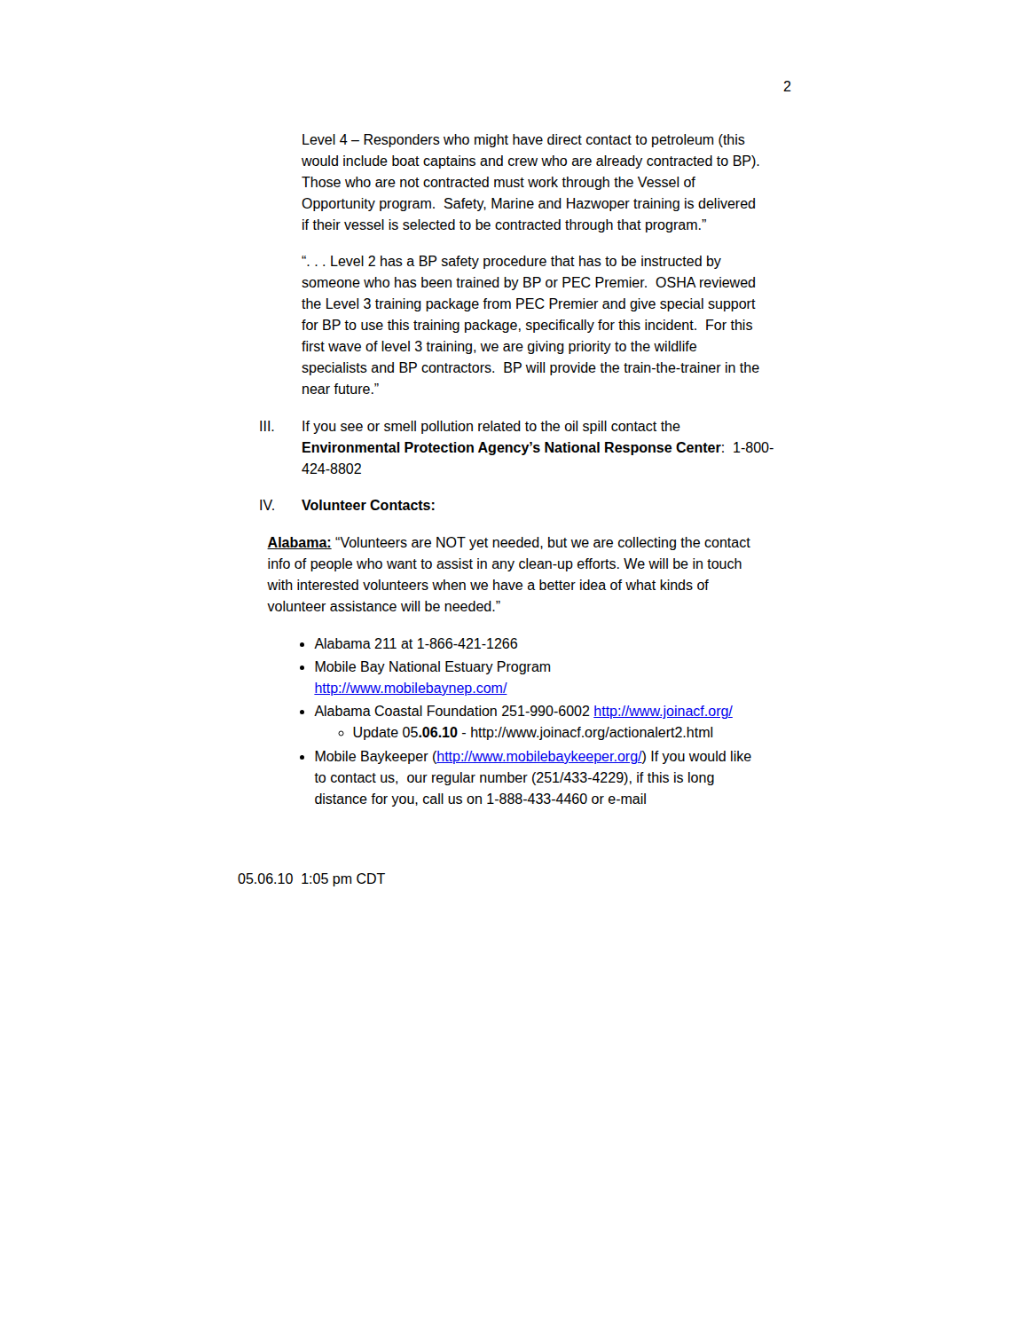2
Level 4 – Responders who might have direct contact to petroleum (this would include boat captains and crew who are already contracted to BP). Those who are not contracted must work through the Vessel of Opportunity program. Safety, Marine and Hazwoper training is delivered if their vessel is selected to be contracted through that program.”
“. . . Level 2 has a BP safety procedure that has to be instructed by someone who has been trained by BP or PEC Premier. OSHA reviewed the Level 3 training package from PEC Premier and give special support for BP to use this training package, specifically for this incident. For this first wave of level 3 training, we are giving priority to the wildlife specialists and BP contractors. BP will provide the train-the-trainer in the near future.”
III.
If you see or smell pollution related to the oil spill contact the
Environmental Protection Agency’s National Response Center: 1-800-424-8802
IV.
Volunteer Contacts:
Alabama: “Volunteers are NOT yet needed, but we are collecting the contact info of people who want to assist in any clean-up efforts. We will be in touch with interested volunteers when we have a better idea of what kinds of volunteer assistance will be needed.”
Alabama 211 at 1-866-421-1266
Mobile Bay National Estuary Program
http://www.mobilebaynep.com/
Alabama Coastal Foundation 251-990-6002 http://www.joinacf.org/
Update 05.06.10 - http://www.joinacf.org/actionalert2.html
Mobile Baykeeper (http://www.mobilebaykeeper.org/) If you would like to contact us, our regular number (251/433-4229), if this is long distance for you, call us on 1-888-433-4460 or e-mail
05.06.10 1:05 pm CDT